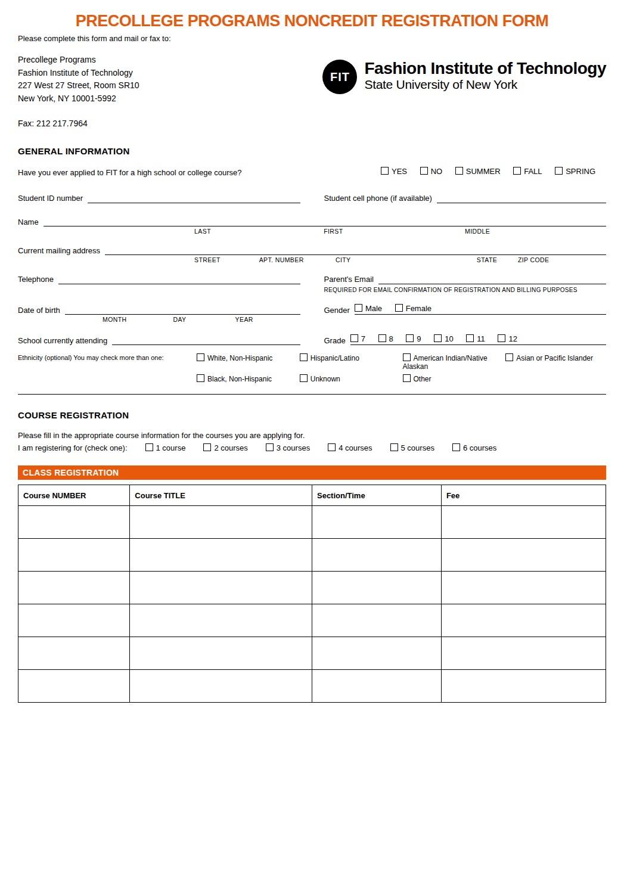PRECOLLEGE PROGRAMS NONCREDIT REGISTRATION FORM
Please complete this form and mail or fax to:
Precollege Programs
Fashion Institute of Technology
227 West 27 Street, Room SR10
New York, NY 10001-5992
Fax: 212 217.7964
FIT
Fashion Institute of Technology
State University of New York
GENERAL INFORMATION
Have you ever applied to FIT for a high school or college course?
YES NO SUMMER FALL SPRING
Student ID number
Student cell phone (if available)
Name
LAST FIRST MIDDLE
Current mailing address
STREET APT. NUMBER CITY STATE ZIP CODE
Telephone
Parent's Email
REQUIRED FOR EMAIL CONFIRMATION OF REGISTRATION AND BILLING PURPOSES
Date of birth
Gender Male Female
MONTH DAY YEAR
School currently attending
Grade 7 8 9 10 11 12
Ethnicity (optional) You may check more than one:
White, Non-Hispanic
Hispanic/Latino
American Indian/Native Alaskan
Asian or Pacific Islander
Black, Non-Hispanic
Unknown
Other
COURSE REGISTRATION
Please fill in the appropriate course information for the courses you are applying for.
I am registering for (check one): 1 course 2 courses 3 courses 4 courses 5 courses 6 courses
CLASS REGISTRATION
| Course NUMBER | Course TITLE | Section/Time | Fee |
| --- | --- | --- | --- |